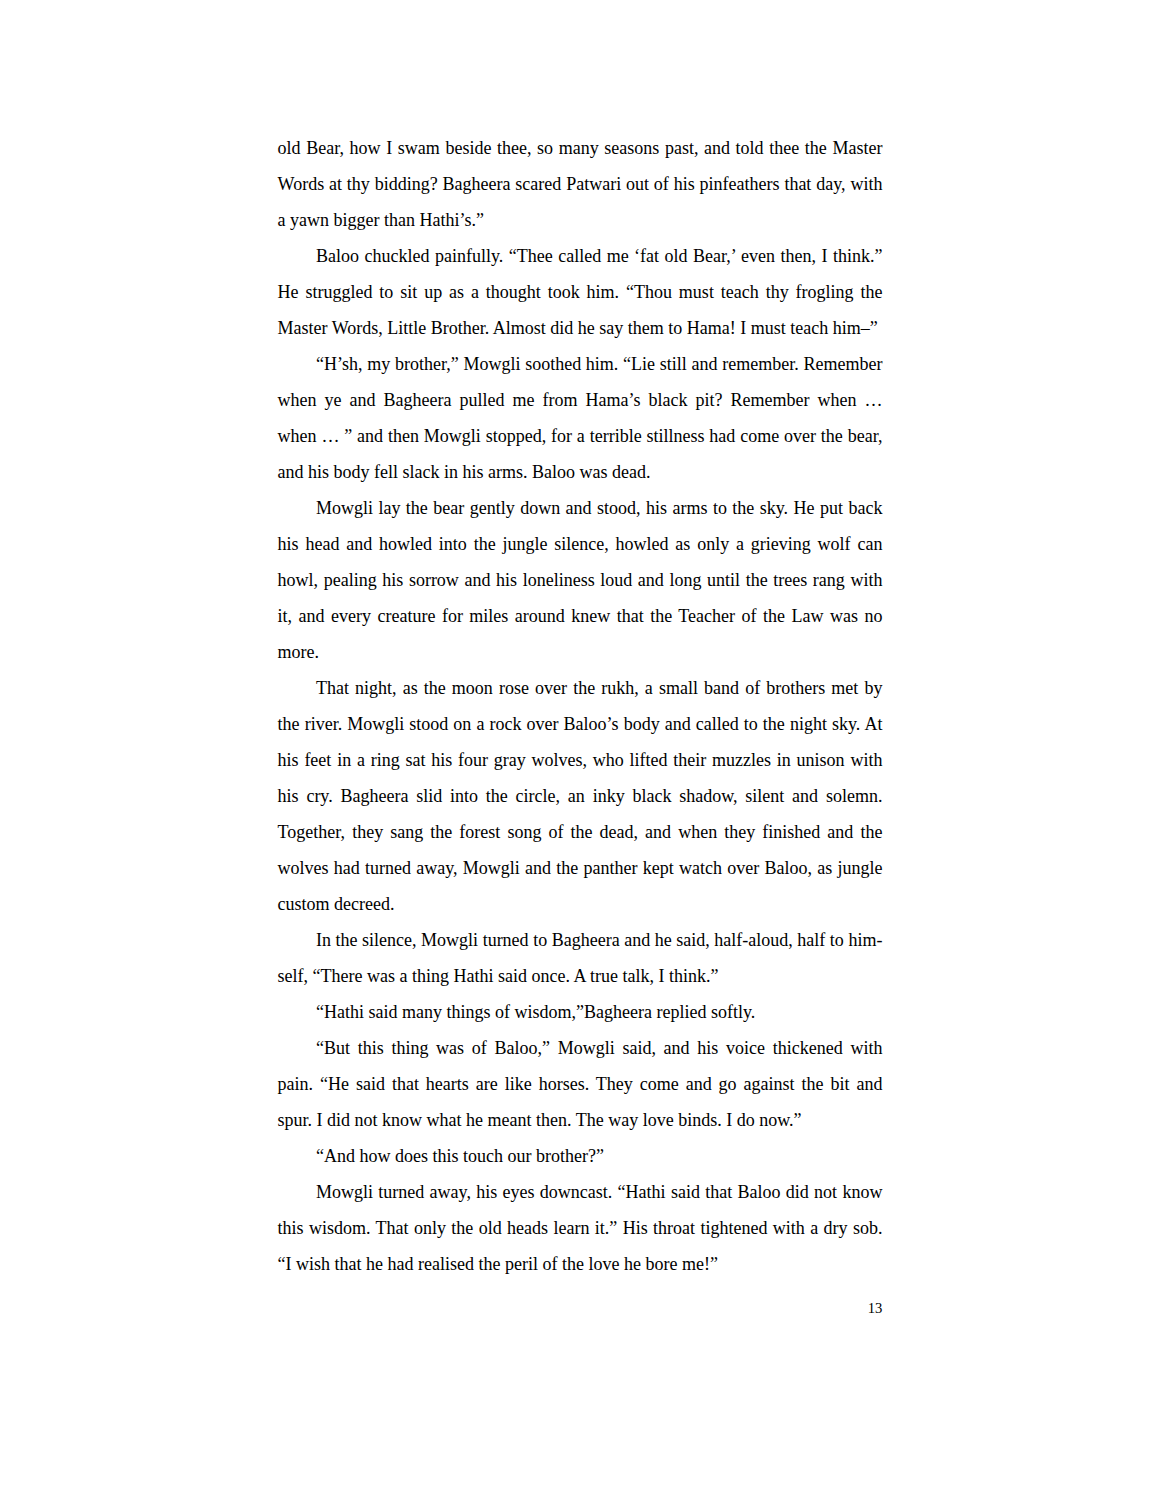old Bear, how I swam beside thee, so many seasons past, and told thee the Master Words at thy bidding? Bagheera scared Patwari out of his pinfeathers that day, with a yawn bigger than Hathi’s.”
Baloo chuckled painfully. “Thee called me ‘fat old Bear,’ even then, I think.” He struggled to sit up as a thought took him. “Thou must teach thy frogling the Master Words, Little Brother. Almost did he say them to Hama! I must teach him–”
“H’sh, my brother,” Mowgli soothed him. “Lie still and remember. Remember when ye and Bagheera pulled me from Hama’s black pit? Remember when … when … ” and then Mowgli stopped, for a terrible stillness had come over the bear, and his body fell slack in his arms. Baloo was dead.
Mowgli lay the bear gently down and stood, his arms to the sky. He put back his head and howled into the jungle silence, howled as only a grieving wolf can howl, pealing his sorrow and his loneliness loud and long until the trees rang with it, and every creature for miles around knew that the Teacher of the Law was no more.
That night, as the moon rose over the rukh, a small band of brothers met by the river. Mowgli stood on a rock over Baloo’s body and called to the night sky. At his feet in a ring sat his four gray wolves, who lifted their muzzles in unison with his cry. Bagheera slid into the circle, an inky black shadow, silent and solemn. Together, they sang the forest song of the dead, and when they finished and the wolves had turned away, Mowgli and the panther kept watch over Baloo, as jungle custom decreed.
In the silence, Mowgli turned to Bagheera and he said, half-aloud, half to himself, “There was a thing Hathi said once. A true talk, I think.”
“Hathi said many things of wisdom,”Bagheera replied softly.
“But this thing was of Baloo,” Mowgli said, and his voice thickened with pain. “He said that hearts are like horses. They come and go against the bit and spur. I did not know what he meant then. The way love binds. I do now.”
“And how does this touch our brother?”
Mowgli turned away, his eyes downcast. “Hathi said that Baloo did not know this wisdom. That only the old heads learn it.” His throat tightened with a dry sob. “I wish that he had realised the peril of the love he bore me!”
13